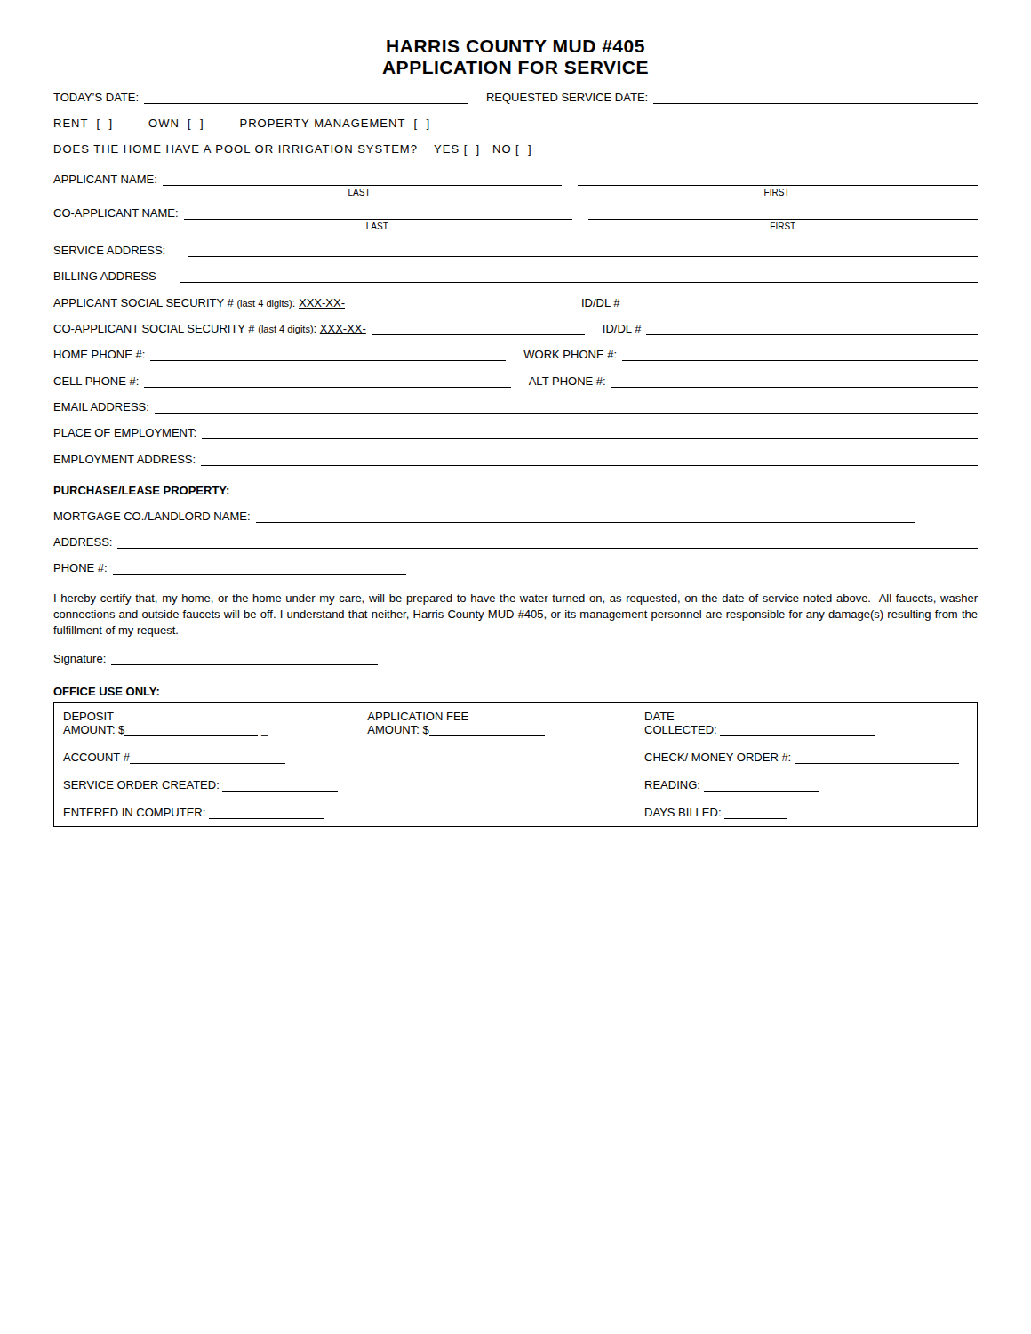HARRIS COUNTY MUD #405
APPLICATION FOR SERVICE
TODAY’S DATE: REQUESTED SERVICE DATE:
RENT [ ] OWN [ ] PROPERTY MANAGEMENT [ ]
DOES THE HOME HAVE A POOL OR IRRIGATION SYSTEM? YES [ ] NO [ ]
APPLICANT NAME:
LAST FIRST
CO-APPLICANT NAME:
LAST FIRST
SERVICE ADDRESS:
BILLING ADDRESS
APPLICANT SOCIAL SECURITY # (last 4 digits): XXX-XX- ID/DL #
CO-APPLICANT SOCIAL SECURITY # (last 4 digits): XXX-XX- ID/DL #
HOME PHONE #: WORK PHONE #:
CELL PHONE #: ALT PHONE #:
EMAIL ADDRESS:
PLACE OF EMPLOYMENT:
EMPLOYMENT ADDRESS:
PURCHASE/LEASE PROPERTY:
MORTGAGE CO./LANDLORD NAME:
ADDRESS:
PHONE #:
I hereby certify that, my home, or the home under my care, will be prepared to have the water turned on, as requested, on the date of service noted above. All faucets, washer connections and outside faucets will be off. I understand that neither, Harris County MUD #405, or its management personnel are responsible for any damage(s) resulting from the fulfillment of my request.
Signature:
OFFICE USE ONLY:
| DEPOSIT AMOUNT: $ _ | APPLICATION FEE AMOUNT: $ | DATE COLLECTED: |
| ACCOUNT # | CHECK/ MONEY ORDER #: |
| SERVICE ORDER CREATED: | READING: |
| ENTERED IN COMPUTER: | DAYS BILLED: |